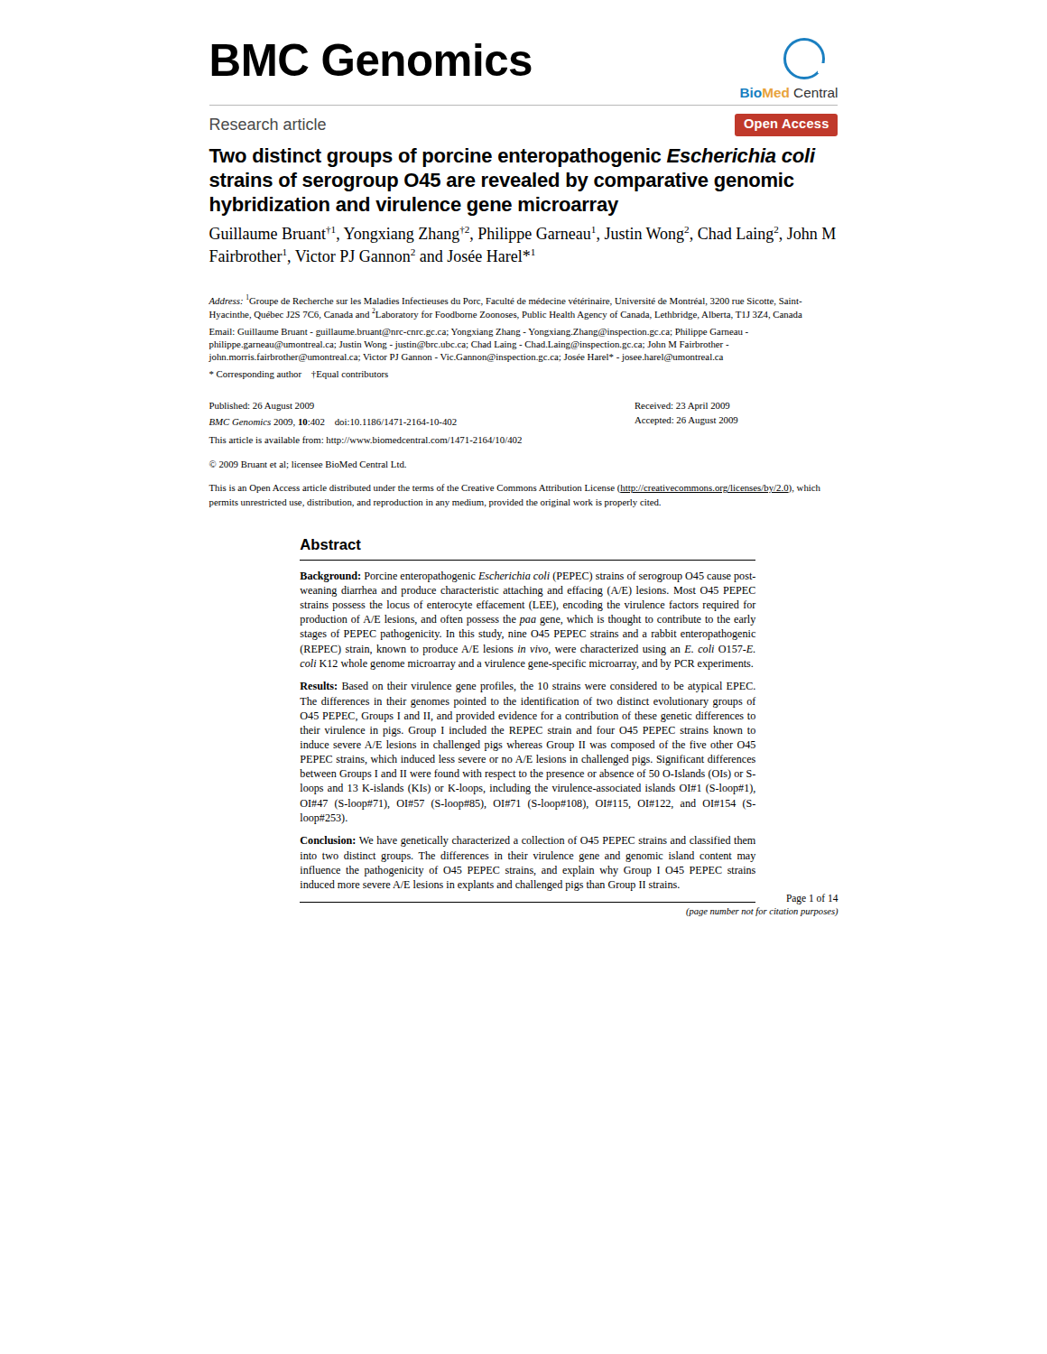BMC Genomics
Bio Med Central
Research article
Open Access
Two distinct groups of porcine enteropathogenic Escherichia coli strains of serogroup O45 are revealed by comparative genomic hybridization and virulence gene microarray
Guillaume Bruant†1, Yongxiang Zhang†2, Philippe Garneau1, Justin Wong2, Chad Laing2, John M Fairbrother1, Victor PJ Gannon2 and Josée Harel*1
Address: 1Groupe de Recherche sur les Maladies Infectieuses du Porc, Faculté de médecine vétérinaire, Université de Montréal, 3200 rue Sicotte, Saint-Hyacinthe, Québec J2S 7C6, Canada and 2Laboratory for Foodborne Zoonoses, Public Health Agency of Canada, Lethbridge, Alberta, T1J 3Z4, Canada
Email: Guillaume Bruant - guillaume.bruant@nrc-cnrc.gc.ca; Yongxiang Zhang - Yongxiang.Zhang@inspection.gc.ca; Philippe Garneau - philippe.garneau@umontreal.ca; Justin Wong - justin@brc.ubc.ca; Chad Laing - Chad.Laing@inspection.gc.ca; John M Fairbrother - john.morris.fairbrother@umontreal.ca; Victor PJ Gannon - Vic.Gannon@inspection.gc.ca; Josée Harel* - josee.harel@umontreal.ca
* Corresponding author †Equal contributors
Published: 26 August 2009
BMC Genomics 2009, 10:402 doi:10.1186/1471-2164-10-402
Received: 23 April 2009
Accepted: 26 August 2009
This article is available from: http://www.biomedcentral.com/1471-2164/10/402
© 2009 Bruant et al; licensee BioMed Central Ltd.
This is an Open Access article distributed under the terms of the Creative Commons Attribution License (http://creativecommons.org/licenses/by/2.0), which permits unrestricted use, distribution, and reproduction in any medium, provided the original work is properly cited.
Abstract
Background: Porcine enteropathogenic Escherichia coli (PEPEC) strains of serogroup O45 cause post-weaning diarrhea and produce characteristic attaching and effacing (A/E) lesions. Most O45 PEPEC strains possess the locus of enterocyte effacement (LEE), encoding the virulence factors required for production of A/E lesions, and often possess the paa gene, which is thought to contribute to the early stages of PEPEC pathogenicity. In this study, nine O45 PEPEC strains and a rabbit enteropathogenic (REPEC) strain, known to produce A/E lesions in vivo, were characterized using an E. coli O157-E. coli K12 whole genome microarray and a virulence gene-specific microarray, and by PCR experiments.
Results: Based on their virulence gene profiles, the 10 strains were considered to be atypical EPEC. The differences in their genomes pointed to the identification of two distinct evolutionary groups of O45 PEPEC, Groups I and II, and provided evidence for a contribution of these genetic differences to their virulence in pigs. Group I included the REPEC strain and four O45 PEPEC strains known to induce severe A/E lesions in challenged pigs whereas Group II was composed of the five other O45 PEPEC strains, which induced less severe or no A/E lesions in challenged pigs. Significant differences between Groups I and II were found with respect to the presence or absence of 50 O-Islands (OIs) or S-loops and 13 K-islands (KIs) or K-loops, including the virulence-associated islands OI#1 (S-loop#1), OI#47 (S-loop#71), OI#57 (S-loop#85), OI#71 (S-loop#108), OI#115, OI#122, and OI#154 (S-loop#253).
Conclusion: We have genetically characterized a collection of O45 PEPEC strains and classified them into two distinct groups. The differences in their virulence gene and genomic island content may influence the pathogenicity of O45 PEPEC strains, and explain why Group I O45 PEPEC strains induced more severe A/E lesions in explants and challenged pigs than Group II strains.
Page 1 of 14
(page number not for citation purposes)